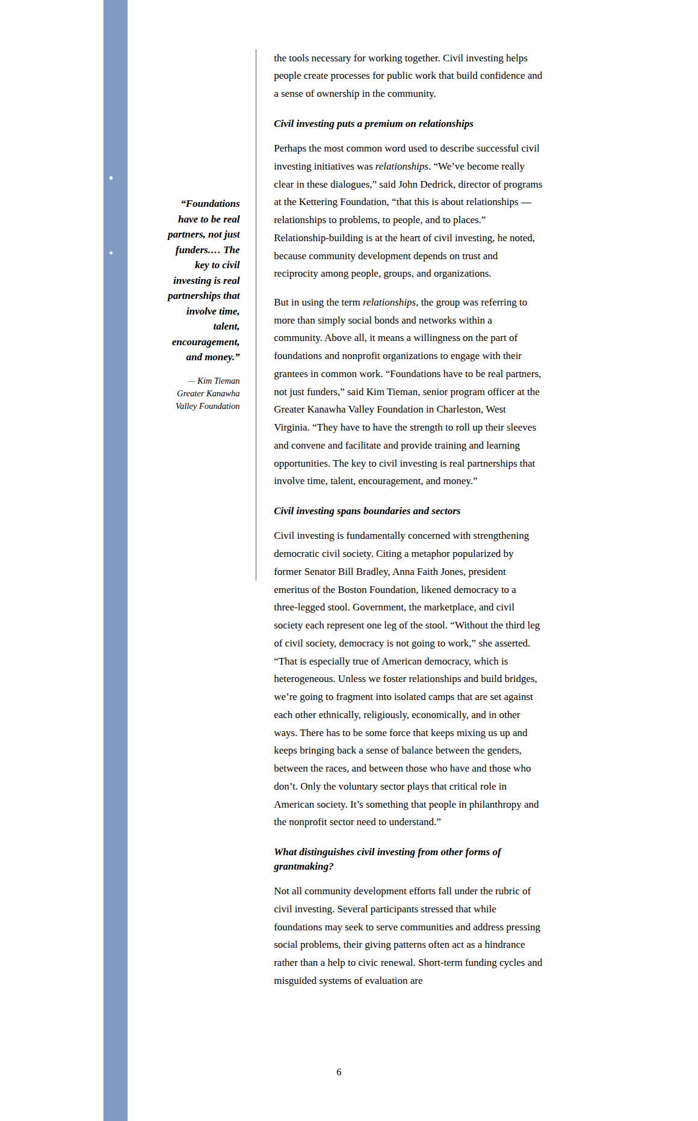“Foundations have to be real partners, not just funders.… The key to civil investing is real partnerships that involve time, talent, encouragement, and money.”
— Kim Tieman
Greater Kanawha
Valley Foundation
the tools necessary for working together. Civil investing helps people create processes for public work that build confidence and a sense of ownership in the community.
Civil investing puts a premium on relationships
Perhaps the most common word used to describe successful civil investing initiatives was relationships. “We’ve become really clear in these dialogues,” said John Dedrick, director of programs at the Kettering Foundation, “that this is about relationships — relationships to problems, to people, and to places.” Relationship-building is at the heart of civil investing, he noted, because community development depends on trust and reciprocity among people, groups, and organizations.
But in using the term relationships, the group was referring to more than simply social bonds and networks within a community. Above all, it means a willingness on the part of foundations and nonprofit organizations to engage with their grantees in common work. “Foundations have to be real partners, not just funders,” said Kim Tieman, senior program officer at the Greater Kanawha Valley Foundation in Charleston, West Virginia. “They have to have the strength to roll up their sleeves and convene and facilitate and provide training and learning opportunities. The key to civil investing is real partnerships that involve time, talent, encouragement, and money.”
Civil investing spans boundaries and sectors
Civil investing is fundamentally concerned with strengthening democratic civil society. Citing a metaphor popularized by former Senator Bill Bradley, Anna Faith Jones, president emeritus of the Boston Foundation, likened democracy to a three-legged stool. Government, the marketplace, and civil society each represent one leg of the stool. “Without the third leg of civil society, democracy is not going to work,” she asserted. “That is especially true of American democracy, which is heterogeneous. Unless we foster relationships and build bridges, we’re going to fragment into isolated camps that are set against each other ethnically, religiously, economically, and in other ways. There has to be some force that keeps mixing us up and keeps bringing back a sense of balance between the genders, between the races, and between those who have and those who don’t. Only the voluntary sector plays that critical role in American society. It’s something that people in philanthropy and the nonprofit sector need to understand.”
What distinguishes civil investing from other forms of grantmaking?
Not all community development efforts fall under the rubric of civil investing. Several participants stressed that while foundations may seek to serve communities and address pressing social problems, their giving patterns often act as a hindrance rather than a help to civic renewal. Short-term funding cycles and misguided systems of evaluation are
6